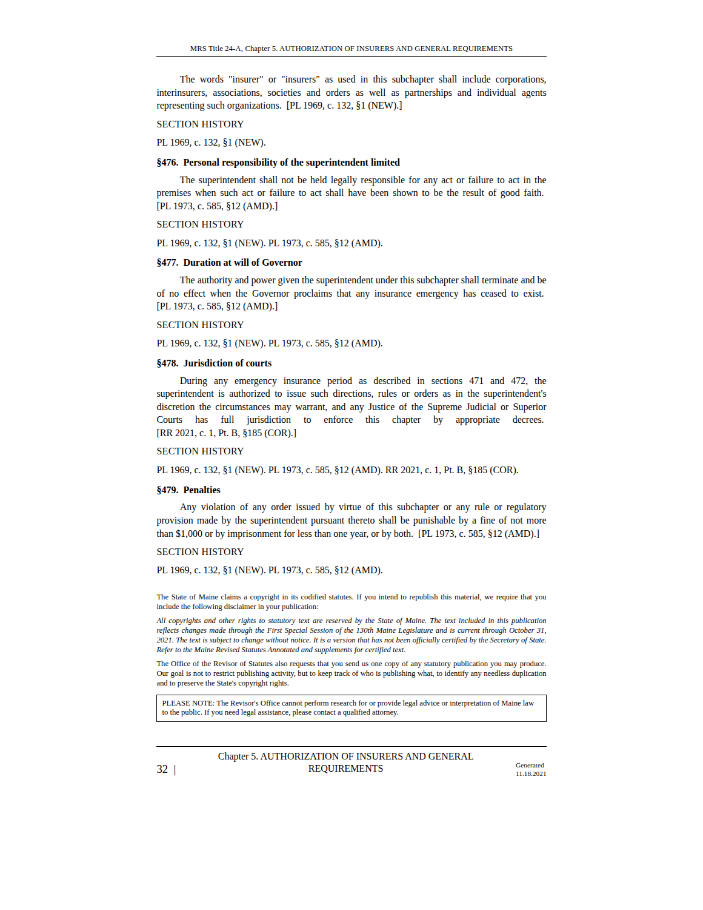MRS Title 24-A, Chapter 5. AUTHORIZATION OF INSURERS AND GENERAL REQUIREMENTS
The words "insurer" or "insurers" as used in this subchapter shall include corporations, interinsurers, associations, societies and orders as well as partnerships and individual agents representing such organizations. [PL 1969, c. 132, §1 (NEW).]
SECTION HISTORY
PL 1969, c. 132, §1 (NEW).
§476. Personal responsibility of the superintendent limited
The superintendent shall not be held legally responsible for any act or failure to act in the premises when such act or failure to act shall have been shown to be the result of good faith. [PL 1973, c. 585, §12 (AMD).]
SECTION HISTORY
PL 1969, c. 132, §1 (NEW). PL 1973, c. 585, §12 (AMD).
§477. Duration at will of Governor
The authority and power given the superintendent under this subchapter shall terminate and be of no effect when the Governor proclaims that any insurance emergency has ceased to exist. [PL 1973, c. 585, §12 (AMD).]
SECTION HISTORY
PL 1969, c. 132, §1 (NEW). PL 1973, c. 585, §12 (AMD).
§478. Jurisdiction of courts
During any emergency insurance period as described in sections 471 and 472, the superintendent is authorized to issue such directions, rules or orders as in the superintendent's discretion the circumstances may warrant, and any Justice of the Supreme Judicial or Superior Courts has full jurisdiction to enforce this chapter by appropriate decrees. [RR 2021, c. 1, Pt. B, §185 (COR).]
SECTION HISTORY
PL 1969, c. 132, §1 (NEW). PL 1973, c. 585, §12 (AMD). RR 2021, c. 1, Pt. B, §185 (COR).
§479. Penalties
Any violation of any order issued by virtue of this subchapter or any rule or regulatory provision made by the superintendent pursuant thereto shall be punishable by a fine of not more than $1,000 or by imprisonment for less than one year, or by both. [PL 1973, c. 585, §12 (AMD).]
SECTION HISTORY
PL 1969, c. 132, §1 (NEW). PL 1973, c. 585, §12 (AMD).
The State of Maine claims a copyright in its codified statutes. If you intend to republish this material, we require that you include the following disclaimer in your publication:
All copyrights and other rights to statutory text are reserved by the State of Maine. The text included in this publication reflects changes made through the First Special Session of the 130th Maine Legislature and is current through October 31, 2021. The text is subject to change without notice. It is a version that has not been officially certified by the Secretary of State. Refer to the Maine Revised Statutes Annotated and supplements for certified text.
The Office of the Revisor of Statutes also requests that you send us one copy of any statutory publication you may produce. Our goal is not to restrict publishing activity, but to keep track of who is publishing what, to identify any needless duplication and to preserve the State's copyright rights.
PLEASE NOTE: The Revisor's Office cannot perform research for or provide legal advice or interpretation of Maine law to the public. If you need legal assistance, please contact a qualified attorney.
32 |
Chapter 5. AUTHORIZATION OF INSURERS AND GENERAL REQUIREMENTS
Generated
11.18.2021